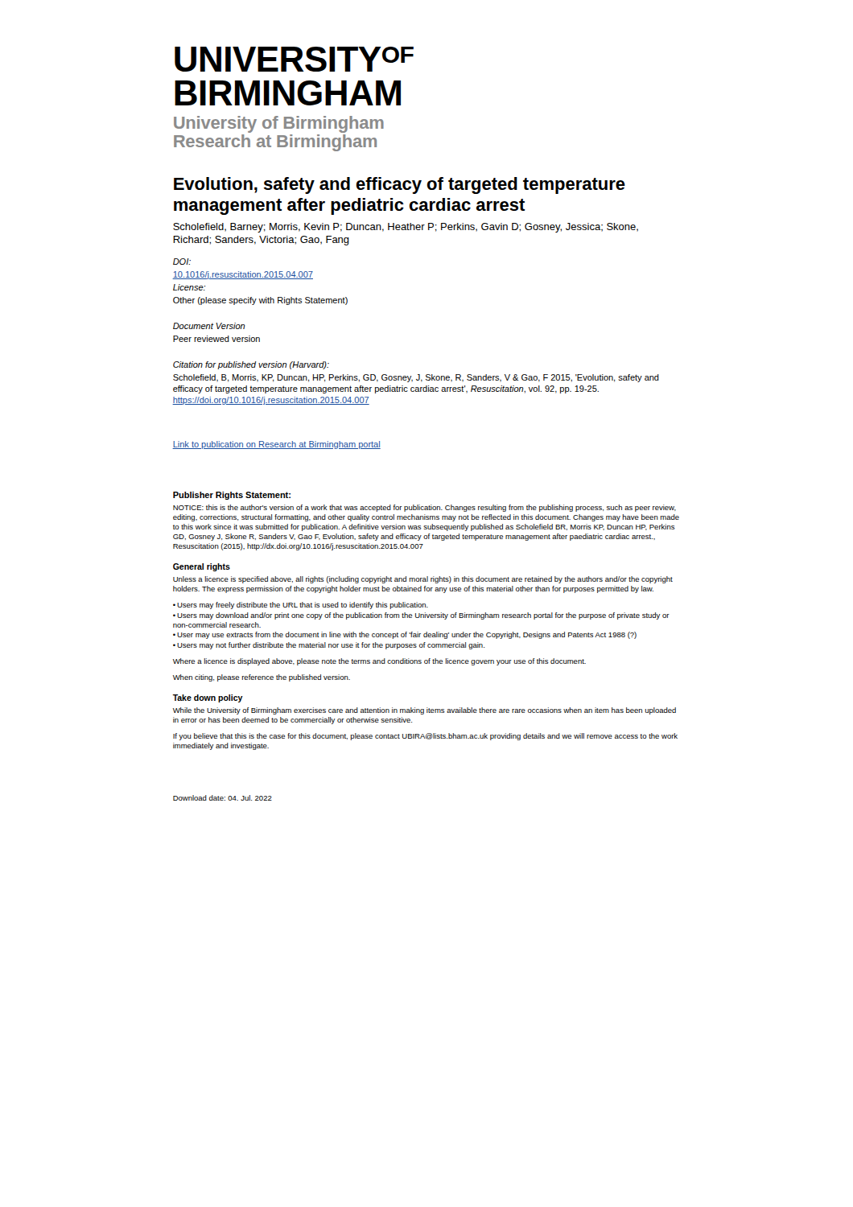UNIVERSITYOF
BIRMINGHAM
University of Birmingham
Research at Birmingham
Evolution, safety and efficacy of targeted temperature management after pediatric cardiac arrest
Scholefield, Barney; Morris, Kevin P; Duncan, Heather P; Perkins, Gavin D; Gosney, Jessica; Skone, Richard; Sanders, Victoria; Gao, Fang
DOI:
10.1016/j.resuscitation.2015.04.007
License:
Other (please specify with Rights Statement)
Document Version
Peer reviewed version
Citation for published version (Harvard):
Scholefield, B, Morris, KP, Duncan, HP, Perkins, GD, Gosney, J, Skone, R, Sanders, V & Gao, F 2015, 'Evolution, safety and efficacy of targeted temperature management after pediatric cardiac arrest', Resuscitation, vol. 92, pp. 19-25. https://doi.org/10.1016/j.resuscitation.2015.04.007
Link to publication on Research at Birmingham portal
Publisher Rights Statement:
NOTICE: this is the author's version of a work that was accepted for publication. Changes resulting from the publishing process, such as peer review, editing, corrections, structural formatting, and other quality control mechanisms may not be reflected in this document. Changes may have been made to this work since it was submitted for publication. A definitive version was subsequently published as Scholefield BR, Morris KP, Duncan HP, Perkins GD, Gosney J, Skone R, Sanders V, Gao F, Evolution, safety and efficacy of targeted temperature management after paediatric cardiac arrest., Resuscitation (2015), http://dx.doi.org/10.1016/j.resuscitation.2015.04.007
General rights
Unless a licence is specified above, all rights (including copyright and moral rights) in this document are retained by the authors and/or the copyright holders. The express permission of the copyright holder must be obtained for any use of this material other than for purposes permitted by law.
Users may freely distribute the URL that is used to identify this publication.
Users may download and/or print one copy of the publication from the University of Birmingham research portal for the purpose of private study or non-commercial research.
User may use extracts from the document in line with the concept of 'fair dealing' under the Copyright, Designs and Patents Act 1988 (?)
Users may not further distribute the material nor use it for the purposes of commercial gain.
Where a licence is displayed above, please note the terms and conditions of the licence govern your use of this document.
When citing, please reference the published version.
Take down policy
While the University of Birmingham exercises care and attention in making items available there are rare occasions when an item has been uploaded in error or has been deemed to be commercially or otherwise sensitive.
If you believe that this is the case for this document, please contact UBIRA@lists.bham.ac.uk providing details and we will remove access to the work immediately and investigate.
Download date: 04. Jul. 2022